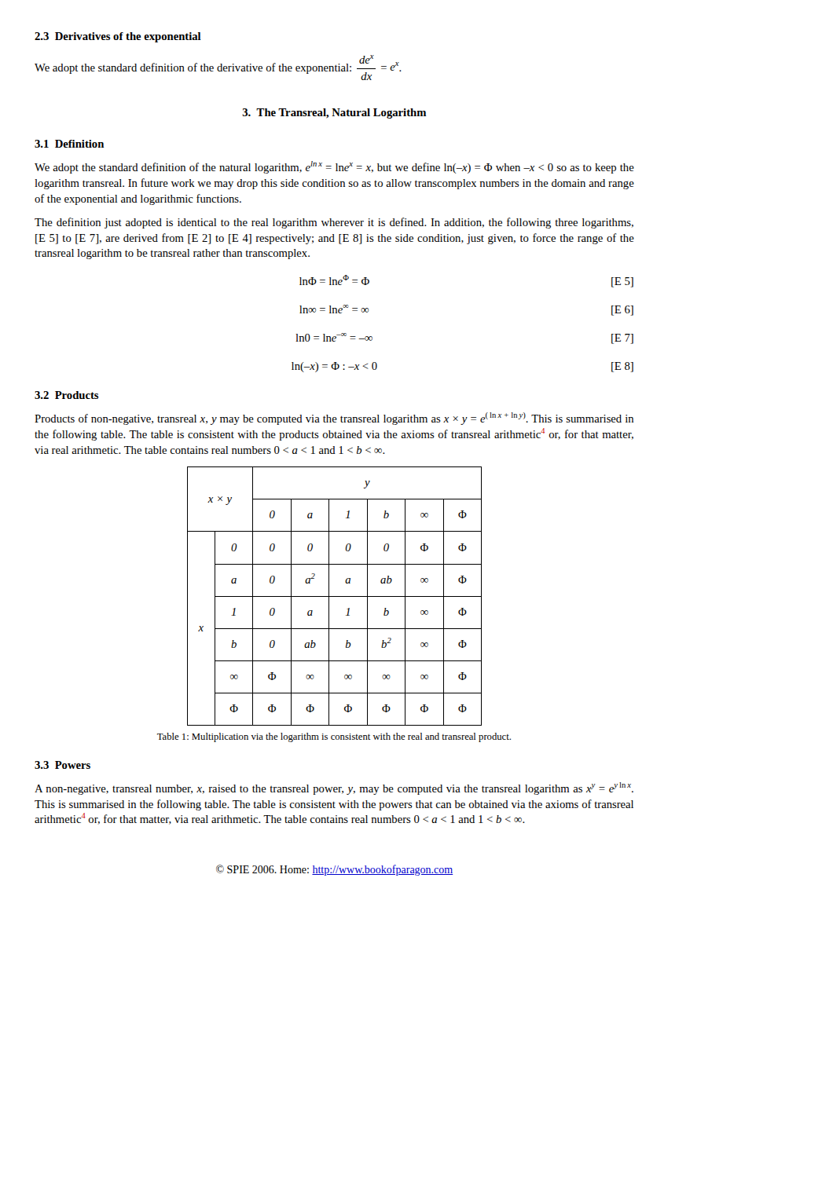2.3 Derivatives of the exponential
We adopt the standard definition of the derivative of the exponential: dex dx = ex.
3. The Transreal, Natural Logarithm
3.1 Definition
We adopt the standard definition of the natural logarithm, eln x = ln ex = x, but we define ln(–x) = Φ when –x < 0 so as to keep the logarithm transreal. In future work we may drop this side condition so as to allow transcomplex numbers in the domain and range of the exponential and logarithmic functions.
The definition just adopted is identical to the real logarithm wherever it is defined. In addition, the following three logarithms, [E 5] to [E 7], are derived from [E 2] to [E 4] respectively; and [E 8] is the side condition, just given, to force the range of the transreal logarithm to be transreal rather than transcomplex.
ln Φ = ln eΦ = Φ [E 5]
ln∞ = ln e∞ = ∞ [E 6]
ln0 = ln e–∞ = –∞ [E 7]
ln(–x) = Φ : –x < 0 [E 8]
3.2 Products
Products of non-negative, transreal x, y may be computed via the transreal logarithm as x × y = e( ln x + ln y). This is summarised in the following table. The table is consistent with the products obtained via the axioms of transreal arithmetic4 or, for that matter, via real arithmetic. The table contains real numbers 0 < a < 1 and 1 < b < ∞.
| x × y | y |
| 0 | a | 1 | b | ∞ | Φ |
| x | 0 | 0 | 0 | 0 | 0 | Φ | Φ |
| a | 0 | a 2 | a | ab | ∞ | Φ |
| 1 | 0 | a | 1 | b | ∞ | Φ |
| b | 0 | ab | b | b 2 | ∞ | Φ |
| ∞ | Φ | ∞ | ∞ | ∞ | ∞ | Φ |
| Φ | Φ | Φ | Φ | Φ | Φ | Φ |
Table 1: Multiplication via the logarithm is consistent with the real and transreal product.
3.3 Powers
A non-negative, transreal number, x, raised to the transreal power, y, may be computed via the transreal logarithm as xy = ey ln x. This is summarised in the following table. The table is consistent with the powers that can be obtained via the axioms of transreal arithmetic4 or, for that matter, via real arithmetic. The table contains real numbers 0 < a < 1 and 1 < b < ∞.
© SPIE 2006. Home: http://www.bookofparagon.com